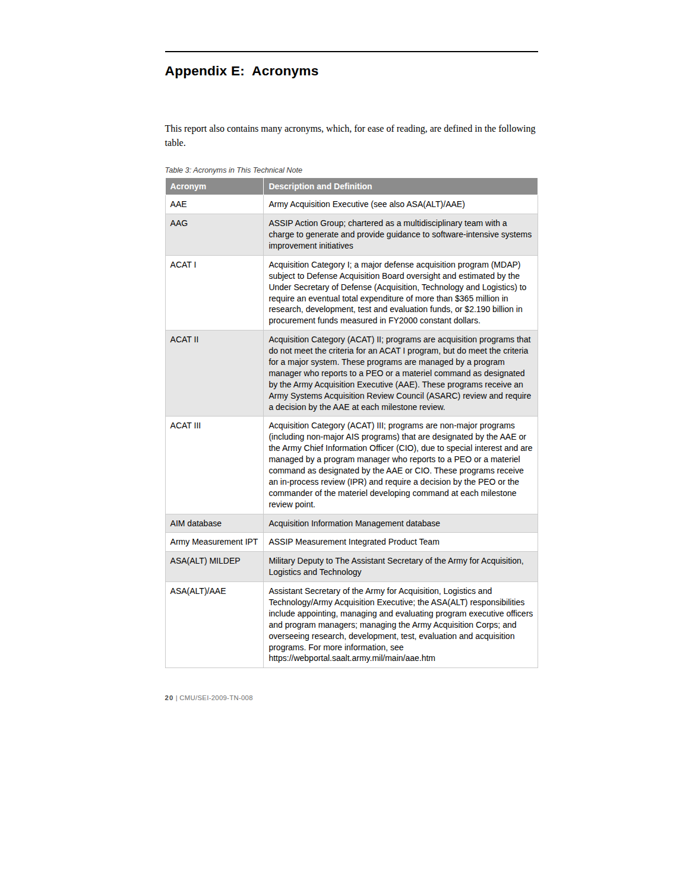Appendix E: Acronyms
This report also contains many acronyms, which, for ease of reading, are defined in the following table.
Table 3: Acronyms in This Technical Note
| Acronym | Description and Definition |
| --- | --- |
| AAE | Army Acquisition Executive (see also ASA(ALT)/AAE) |
| AAG | ASSIP Action Group; chartered as a multidisciplinary team with a charge to generate and provide guidance to software-intensive systems improvement initiatives |
| ACAT I | Acquisition Category I; a major defense acquisition program (MDAP) subject to Defense Acquisition Board oversight and estimated by the Under Secretary of Defense (Acquisition, Technology and Logistics) to require an eventual total expenditure of more than $365 million in research, development, test and evaluation funds, or $2.190 billion in procurement funds measured in FY2000 constant dollars. |
| ACAT II | Acquisition Category (ACAT) II; programs are acquisition programs that do not meet the criteria for an ACAT I program, but do meet the criteria for a major system. These programs are managed by a program manager who reports to a PEO or a materiel command as designated by the Army Acquisition Executive (AAE). These programs receive an Army Systems Acquisition Review Council (ASARC) review and require a decision by the AAE at each milestone review. |
| ACAT III | Acquisition Category (ACAT) III; programs are non-major programs (including non-major AIS programs) that are designated by the AAE or the Army Chief Information Officer (CIO), due to special interest and are managed by a program manager who reports to a PEO or a materiel command as designated by the AAE or CIO. These programs receive an in-process review (IPR) and require a decision by the PEO or the commander of the materiel developing command at each milestone review point. |
| AIM database | Acquisition Information Management database |
| Army Measurement IPT | ASSIP Measurement Integrated Product Team |
| ASA(ALT) MILDEP | Military Deputy to The Assistant Secretary of the Army for Acquisition, Logistics and Technology |
| ASA(ALT)/AAE | Assistant Secretary of the Army for Acquisition, Logistics and Technology/Army Acquisition Executive; the ASA(ALT) responsibilities include appointing, managing and evaluating program executive officers and program managers; managing the Army Acquisition Corps; and overseeing research, development, test, evaluation and acquisition programs. For more information, see https://webportal.saalt.army.mil/main/aae.htm |
20 | CMU/SEI-2009-TN-008